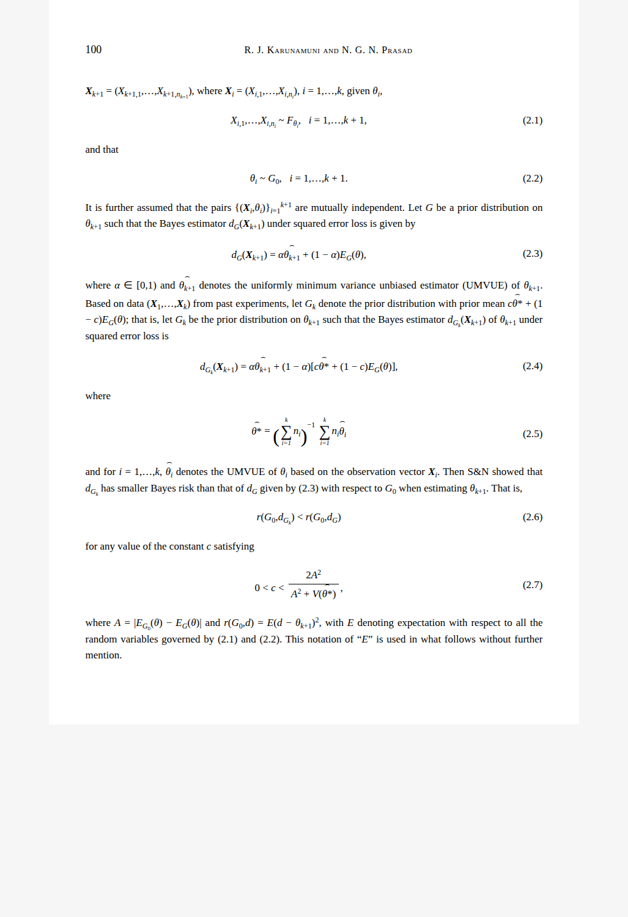100 R. J. Karunamuni and N. G. N. Prasad
Xk+1 = (Xk+1,1,…,Xk+1,nk+1), where Xi = (Xi,1,…,Xi,ni), i = 1,…,k, given θi,
Xi,1,…,Xi,ni ~ Fθi, i = 1,…,k + 1,
(2.1)
and that
θi ~ G0, i = 1,…,k + 1.
(2.2)
It is further assumed that the pairs {(Xi,θi)}i=1k+1 are mutually independent. Let G be a prior distribution on θk+1 such that the Bayes estimator dG(Xk+1) under squared error loss is given by
dG(Xk+1) = α⌢θk+1 + (1 − α)EG(θ),
(2.3)
where α ∈ [0,1) and ⌢θk+1 denotes the uniformly minimum variance unbiased estimator (UMVUE) of θk+1. Based on data (X1,…,Xk) from past experiments, let Gk denote the prior distribution with prior mean c⌢θ* + (1 − c)EG(θ); that is, let Gk be the prior distribution on θk+1 such that the Bayes estimator dGk(Xk+1) of θk+1 under squared error loss is
dGk(Xk+1) = α⌢θk+1 + (1 − α)[c⌢θ* + (1 − c)EG(θ)],
(2.4)
where
⌢θ* = (k∑i=1 ni)−1 k∑i=1 ni⌢θi
(2.5)
and for i = 1,…,k, ⌢θi denotes the UMVUE of θi based on the observation vector Xi. Then S&N showed that dGk has smaller Bayes risk than that of dG given by (2.3) with respect to G0 when estimating θk+1. That is,
r(G0,dGk) < r(G0,dG)
(2.6)
for any value of the constant c satisfying
0 < c < 2A2 A2 + V(⌢θ*),
(2.7)
where A = |EG0(θ) − EG(θ)| and r(G0,d) = E(d − θk+1)2, with E denoting expectation with respect to all the random variables governed by (2.1) and (2.2). This notation of “E” is used in what follows without further mention.